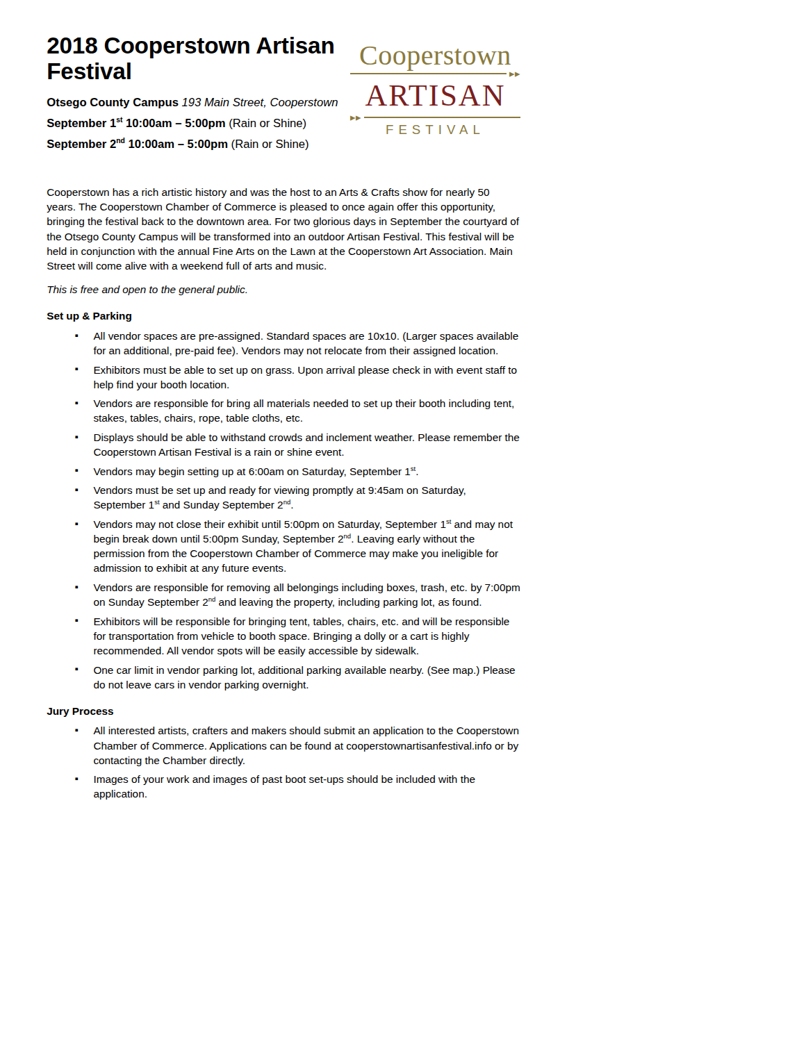2018 Cooperstown Artisan Festival
Otsego County Campus 193 Main Street, Cooperstown
September 1st 10:00am – 5:00pm (Rain or Shine)
September 2nd 10:00am – 5:00pm (Rain or Shine)
Cooperstown
▸▸
ARTISAN
▸▸
FESTIVAL
Cooperstown has a rich artistic history and was the host to an Arts & Crafts show for nearly 50 years. The Cooperstown Chamber of Commerce is pleased to once again offer this opportunity, bringing the festival back to the downtown area. For two glorious days in September the courtyard of the Otsego County Campus will be transformed into an outdoor Artisan Festival. This festival will be held in conjunction with the annual Fine Arts on the Lawn at the Cooperstown Art Association. Main Street will come alive with a weekend full of arts and music.
This is free and open to the general public.
Set up & Parking
All vendor spaces are pre-assigned. Standard spaces are 10x10. (Larger spaces available for an additional, pre-paid fee). Vendors may not relocate from their assigned location.
Exhibitors must be able to set up on grass. Upon arrival please check in with event staff to help find your booth location.
Vendors are responsible for bring all materials needed to set up their booth including tent, stakes, tables, chairs, rope, table cloths, etc.
Displays should be able to withstand crowds and inclement weather. Please remember the Cooperstown Artisan Festival is a rain or shine event.
Vendors may begin setting up at 6:00am on Saturday, September 1st.
Vendors must be set up and ready for viewing promptly at 9:45am on Saturday, September 1st and Sunday September 2nd.
Vendors may not close their exhibit until 5:00pm on Saturday, September 1st and may not begin break down until 5:00pm Sunday, September 2nd. Leaving early without the permission from the Cooperstown Chamber of Commerce may make you ineligible for admission to exhibit at any future events.
Vendors are responsible for removing all belongings including boxes, trash, etc. by 7:00pm on Sunday September 2nd and leaving the property, including parking lot, as found.
Exhibitors will be responsible for bringing tent, tables, chairs, etc. and will be responsible for transportation from vehicle to booth space. Bringing a dolly or a cart is highly recommended. All vendor spots will be easily accessible by sidewalk.
One car limit in vendor parking lot, additional parking available nearby. (See map.) Please do not leave cars in vendor parking overnight.
Jury Process
All interested artists, crafters and makers should submit an application to the Cooperstown Chamber of Commerce. Applications can be found at cooperstownartisanfestival.info or by contacting the Chamber directly.
Images of your work and images of past boot set-ups should be included with the application.